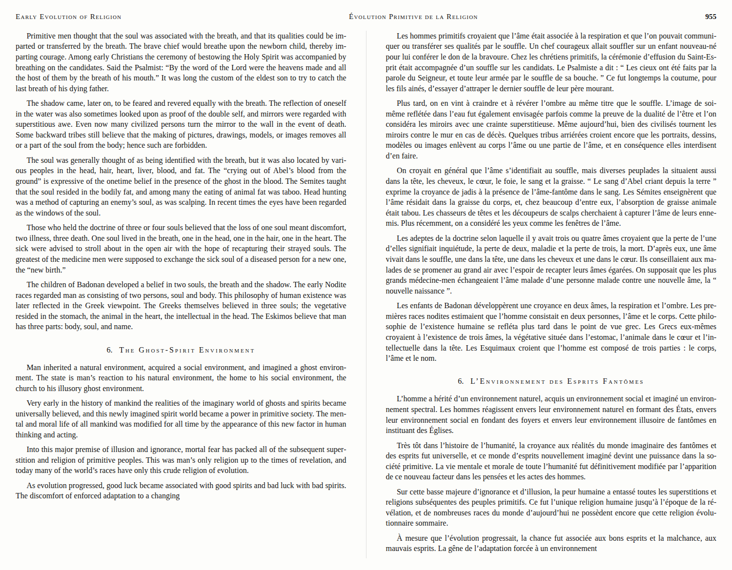Early Evolution of Religion Évolution Primitive de la Religion 955
Primitive men thought that the soul was associated with the breath, and that its qualities could be imparted or transferred by the breath. The brave chief would breathe upon the newborn child, thereby imparting courage. Among early Christians the ceremony of bestowing the Holy Spirit was accompanied by breathing on the candidates. Said the Psalmist: “By the word of the Lord were the heavens made and all the host of them by the breath of his mouth.” It was long the custom of the eldest son to try to catch the last breath of his dying father.
The shadow came, later on, to be feared and revered equally with the breath. The reflection of oneself in the water was also sometimes looked upon as proof of the double self, and mirrors were regarded with superstitious awe. Even now many civilized persons turn the mirror to the wall in the event of death. Some backward tribes still believe that the making of pictures, drawings, models, or images removes all or a part of the soul from the body; hence such are forbidden.
The soul was generally thought of as being identified with the breath, but it was also located by various peoples in the head, hair, heart, liver, blood, and fat. The “crying out of Abel’s blood from the ground” is expressive of the onetime belief in the presence of the ghost in the blood. The Semites taught that the soul resided in the bodily fat, and among many the eating of animal fat was taboo. Head hunting was a method of capturing an enemy’s soul, as was scalping. In recent times the eyes have been regarded as the windows of the soul.
Those who held the doctrine of three or four souls believed that the loss of one soul meant discomfort, two illness, three death. One soul lived in the breath, one in the head, one in the hair, one in the heart. The sick were advised to stroll about in the open air with the hope of recapturing their strayed souls. The greatest of the medicine men were supposed to exchange the sick soul of a diseased person for a new one, the “new birth.”
The children of Badonan developed a belief in two souls, the breath and the shadow. The early Nodite races regarded man as consisting of two persons, soul and body. This philosophy of human existence was later reflected in the Greek viewpoint. The Greeks themselves believed in three souls; the vegetative resided in the stomach, the animal in the heart, the intellectual in the head. The Eskimos believe that man has three parts: body, soul, and name.
6. The Ghost-Spirit Environment
Man inherited a natural environment, acquired a social environment, and imagined a ghost environment. The state is man’s reaction to his natural environment, the home to his social environment, the church to his illusory ghost environment.
Very early in the history of mankind the realities of the imaginary world of ghosts and spirits became universally believed, and this newly imagined spirit world became a power in primitive society. The mental and moral life of all mankind was modified for all time by the appearance of this new factor in human thinking and acting.
Into this major premise of illusion and ignorance, mortal fear has packed all of the subsequent superstition and religion of primitive peoples. This was man’s only religion up to the times of revelation, and today many of the world’s races have only this crude religion of evolution.
As evolution progressed, good luck became associated with good spirits and bad luck with bad spirits. The discomfort of enforced adaptation to a changing
Les hommes primitifs croyaient que l’âme était associée à la respiration et que l’on pouvait communiquer ou transférer ses qualités par le souffle. Un chef courageux allait souffler sur un enfant nouveau-né pour lui conférer le don de la bravoure. Chez les chrétiens primitifs, la cérémonie d’effusion du Saint-Esprit était accompagnée d’un souffle sur les candidats. Le Psalmiste a dit : “ Les cieux ont été faits par la parole du Seigneur, et toute leur armée par le souffle de sa bouche. ” Ce fut longtemps la coutume, pour les fils ainés, d’essayer d’attraper le dernier souffle de leur père mourant.
Plus tard, on en vint à craindre et à révérer l’ombre au même titre que le souffle. L’image de soi-même reflétée dans l’eau fut également envisagée parfois comme la preuve de la dualité de l’être et l’on considéra les miroirs avec une crainte superstitieuse. Même aujourd’hui, bien des civilisés tournent les miroirs contre le mur en cas de décès. Quelques tribus arriérées croient encore que les portraits, dessins, modèles ou images enlèvent au corps l’âme ou une partie de l’âme, et en conséquence elles interdisent d’en faire.
On croyait en général que l’âme s’identifiait au souffle, mais diverses peuplades la situaient aussi dans la tête, les cheveux, le cœur, le foie, le sang et la graisse. “ Le sang d’Abel criant depuis la terre ” exprime la croyance de jadis à la présence de l’âme-fantôme dans le sang. Les Sémites enseignèrent que l’âme résidait dans la graisse du corps, et, chez beaucoup d’entre eux, l’absorption de graisse animale était tabou. Les chasseurs de têtes et les découpeurs de scalps cherchaient à capturer l’âme de leurs ennemis. Plus récemment, on a considéré les yeux comme les fenêtres de l’âme.
Les adeptes de la doctrine selon laquelle il y avait trois ou quatre âmes croyaient que la perte de l’une d’elles signifiait inquiétude, la perte de deux, maladie et la perte de trois, la mort. D’après eux, une âme vivait dans le souffle, une dans la tête, une dans les cheveux et une dans le cœur. Ils conseillaient aux malades de se promener au grand air avec l’espoir de recapter leurs âmes égarées. On supposait que les plus grands médecine-men échangeaient l’âme malade d’une personne malade contre une nouvelle âme, la “ nouvelle naissance ”.
Les enfants de Badonan développèrent une croyance en deux âmes, la respiration et l’ombre. Les premières races nodites estimaient que l’homme consistait en deux personnes, l’âme et le corps. Cette philosophie de l’existence humaine se refléta plus tard dans le point de vue grec. Les Grecs eux-mêmes croyaient à l’existence de trois âmes, la végétative située dans l’estomac, l’animale dans le cœur et l’intellectuelle dans la tête. Les Esquimaux croient que l’homme est composé de trois parties : le corps, l’âme et le nom.
6. L’Environnement des Esprits Fantômes
L’homme a hérité d’un environnement naturel, acquis un environnement social et imaginé un environnement spectral. Les hommes réagissent envers leur environnement naturel en formant des États, envers leur environnement social en fondant des foyers et envers leur environnement illusoire de fantômes en instituant des Églises.
Très tôt dans l’histoire de l’humanité, la croyance aux réalités du monde imaginaire des fantômes et des esprits fut universelle, et ce monde d’esprits nouvellement imaginé devint une puissance dans la société primitive. La vie mentale et morale de toute l’humanité fut définitivement modifiée par l’apparition de ce nouveau facteur dans les pensées et les actes des hommes.
Sur cette basse majeure d’ignorance et d’illusion, la peur humaine a entassé toutes les superstitions et religions subséquentes des peuples primitifs. Ce fut l’unique religion humaine jusqu’à l’époque de la révélation, et de nombreuses races du monde d’aujourd’hui ne possèdent encore que cette religion évolutionnaire sommaire.
À mesure que l’évolution progressait, la chance fut associée aux bons esprits et la malchance, aux mauvais esprits. La gêne de l’adaptation forcée à un environnement